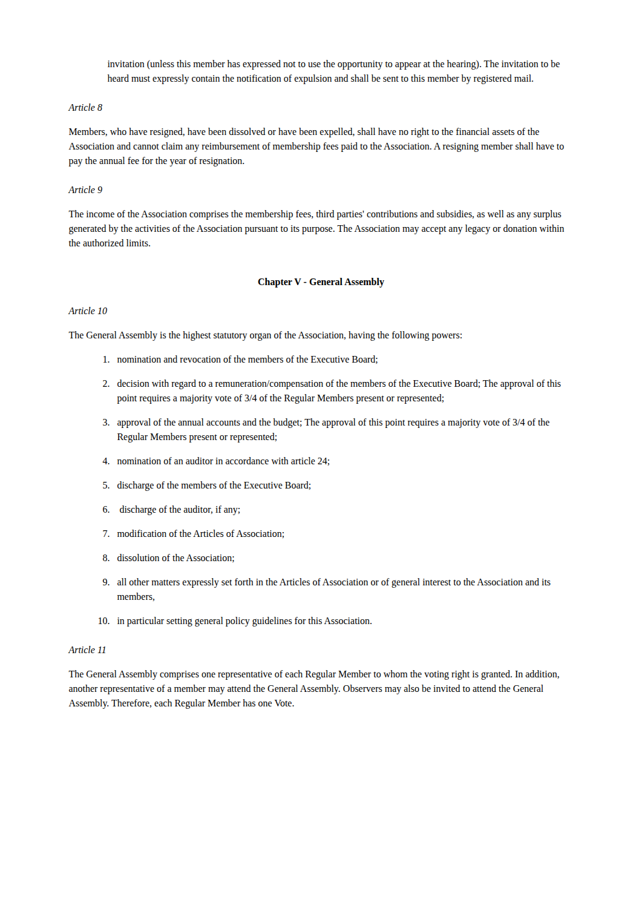invitation (unless this member has expressed not to use the opportunity to appear at the hearing). The invitation to be heard must expressly contain the notification of expulsion and shall be sent to this member by registered mail.
Article 8
Members, who have resigned, have been dissolved or have been expelled, shall have no right to the financial assets of the Association and cannot claim any reimbursement of membership fees paid to the Association. A resigning member shall have to pay the annual fee for the year of resignation.
Article 9
The income of the Association comprises the membership fees, third parties' contributions and subsidies, as well as any surplus generated by the activities of the Association pursuant to its purpose. The Association may accept any legacy or donation within the authorized limits.
Chapter V - General Assembly
Article 10
The General Assembly is the highest statutory organ of the Association, having the following powers:
nomination and revocation of the members of the Executive Board;
decision with regard to a remuneration/compensation of the members of the Executive Board; The approval of this point requires a majority vote of 3/4 of the Regular Members present or represented;
approval of the annual accounts and the budget; The approval of this point requires a majority vote of 3/4 of the Regular Members present or represented;
nomination of an auditor in accordance with article 24;
discharge of the members of the Executive Board;
discharge of the auditor, if any;
modification of the Articles of Association;
dissolution of the Association;
all other matters expressly set forth in the Articles of Association or of general interest to the Association and its members,
in particular setting general policy guidelines for this Association.
Article 11
The General Assembly comprises one representative of each Regular Member to whom the voting right is granted. In addition, another representative of a member may attend the General Assembly. Observers may also be invited to attend the General Assembly. Therefore, each Regular Member has one Vote.